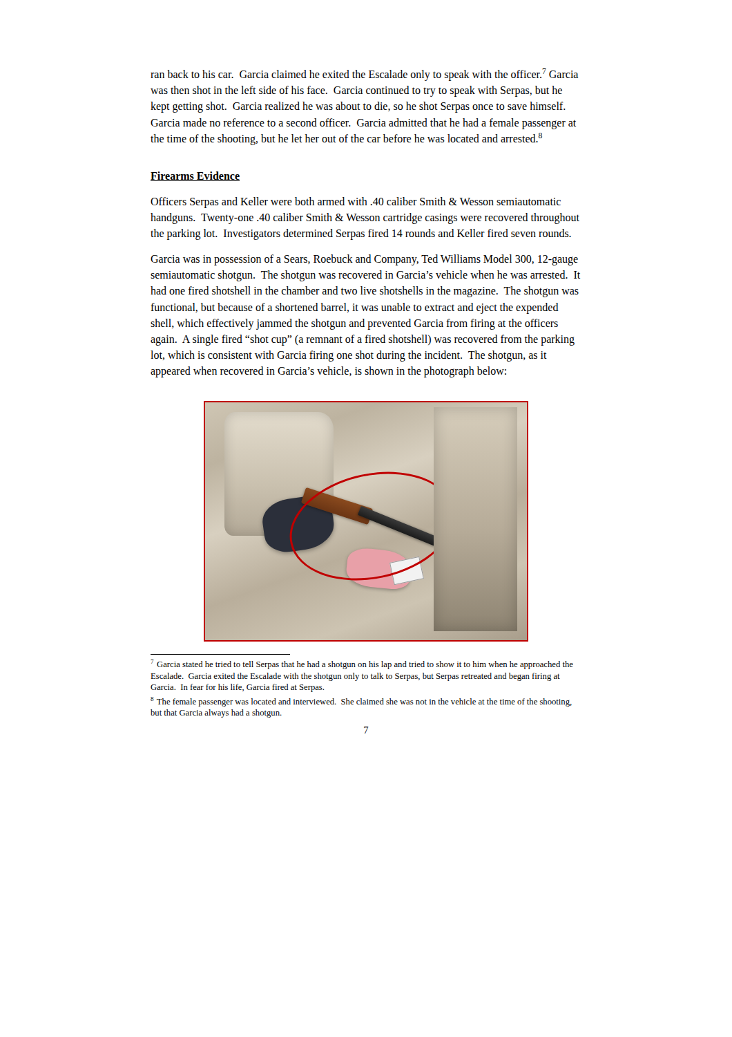ran back to his car. Garcia claimed he exited the Escalade only to speak with the officer.7 Garcia was then shot in the left side of his face. Garcia continued to try to speak with Serpas, but he kept getting shot. Garcia realized he was about to die, so he shot Serpas once to save himself. Garcia made no reference to a second officer. Garcia admitted that he had a female passenger at the time of the shooting, but he let her out of the car before he was located and arrested.8
Firearms Evidence
Officers Serpas and Keller were both armed with .40 caliber Smith & Wesson semiautomatic handguns. Twenty-one .40 caliber Smith & Wesson cartridge casings were recovered throughout the parking lot. Investigators determined Serpas fired 14 rounds and Keller fired seven rounds.
Garcia was in possession of a Sears, Roebuck and Company, Ted Williams Model 300, 12-gauge semiautomatic shotgun. The shotgun was recovered in Garcia’s vehicle when he was arrested. It had one fired shotshell in the chamber and two live shotshells in the magazine. The shotgun was functional, but because of a shortened barrel, it was unable to extract and eject the expended shell, which effectively jammed the shotgun and prevented Garcia from firing at the officers again. A single fired “shot cup” (a remnant of a fired shotshell) was recovered from the parking lot, which is consistent with Garcia firing one shot during the incident. The shotgun, as it appeared when recovered in Garcia’s vehicle, is shown in the photograph below:
7 Garcia stated he tried to tell Serpas that he had a shotgun on his lap and tried to show it to him when he approached the Escalade. Garcia exited the Escalade with the shotgun only to talk to Serpas, but Serpas retreated and began firing at Garcia. In fear for his life, Garcia fired at Serpas.
8 The female passenger was located and interviewed. She claimed she was not in the vehicle at the time of the shooting, but that Garcia always had a shotgun.
7